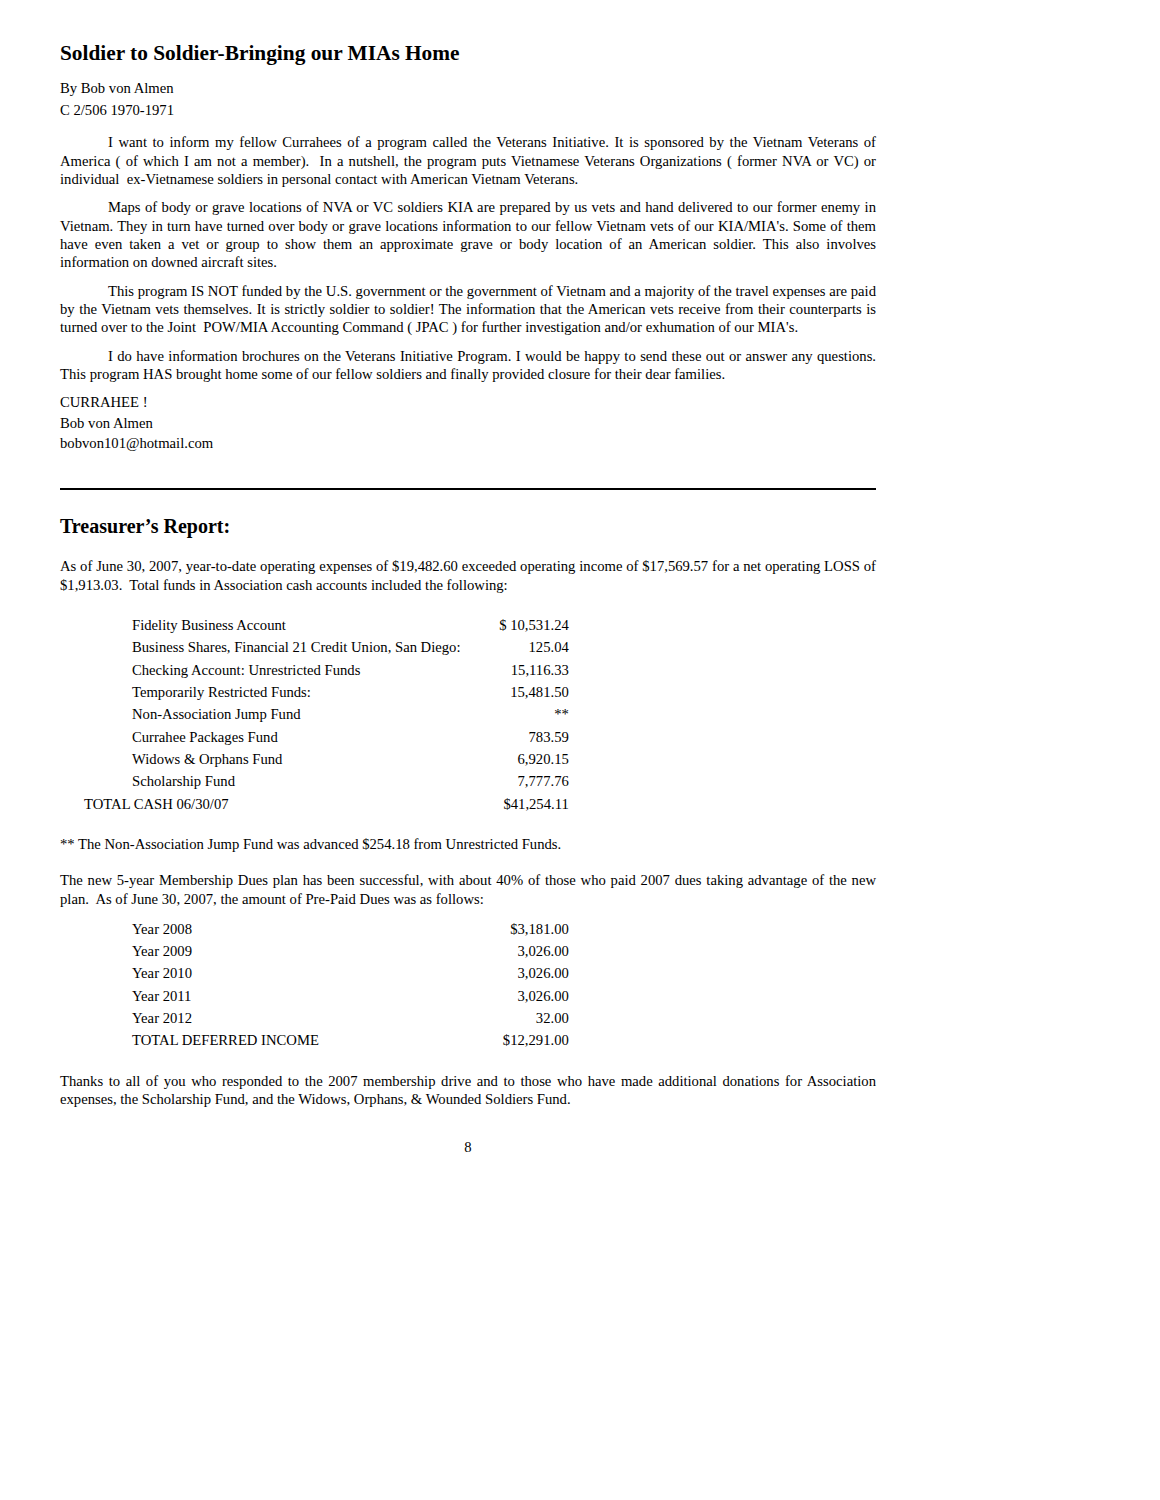Soldier to Soldier-Bringing our MIAs Home
By Bob von Almen
C 2/506 1970-1971
I want to inform my fellow Currahees of a program called the Veterans Initiative. It is sponsored by the Vietnam Veterans of America ( of which I am not a member). In a nutshell, the program puts Vietnamese Veterans Organizations ( former NVA or VC) or individual ex-Vietnamese soldiers in personal contact with American Vietnam Veterans.
Maps of body or grave locations of NVA or VC soldiers KIA are prepared by us vets and hand delivered to our former enemy in Vietnam. They in turn have turned over body or grave locations information to our fellow Vietnam vets of our KIA/MIA's. Some of them have even taken a vet or group to show them an approximate grave or body location of an American soldier. This also involves information on downed aircraft sites.
This program IS NOT funded by the U.S. government or the government of Vietnam and a majority of the travel expenses are paid by the Vietnam vets themselves. It is strictly soldier to soldier! The information that the American vets receive from their counterparts is turned over to the Joint POW/MIA Accounting Command ( JPAC ) for further investigation and/or exhumation of our MIA's.
I do have information brochures on the Veterans Initiative Program. I would be happy to send these out or answer any questions. This program HAS brought home some of our fellow soldiers and finally provided closure for their dear families.
CURRAHEE !
Bob von Almen
bobvon101@hotmail.com
Treasurer’s Report:
As of June 30, 2007, year-to-date operating expenses of $19,482.60 exceeded operating income of $17,569.57 for a net operating LOSS of $1,913.03. Total funds in Association cash accounts included the following:
| Fidelity Business Account | $ 10,531.24 |
| Business Shares, Financial 21 Credit Union, San Diego: | 125.04 |
| Checking Account: Unrestricted Funds | 15,116.33 |
| Temporarily Restricted Funds: | 15,481.50 |
| Non-Association Jump Fund | ** |
| Currahee Packages Fund | 783.59 |
| Widows & Orphans Fund | 6,920.15 |
| Scholarship Fund | 7,777.76 |
| TOTAL CASH 06/30/07 | $41,254.11 |
** The Non-Association Jump Fund was advanced $254.18 from Unrestricted Funds.
The new 5-year Membership Dues plan has been successful, with about 40% of those who paid 2007 dues taking advantage of the new plan. As of June 30, 2007, the amount of Pre-Paid Dues was as follows:
| Year 2008 | $3,181.00 |
| Year 2009 | 3,026.00 |
| Year 2010 | 3,026.00 |
| Year 2011 | 3,026.00 |
| Year 2012 | 32.00 |
| TOTAL DEFERRED INCOME | $12,291.00 |
Thanks to all of you who responded to the 2007 membership drive and to those who have made additional donations for Association expenses, the Scholarship Fund, and the Widows, Orphans, & Wounded Soldiers Fund.
8